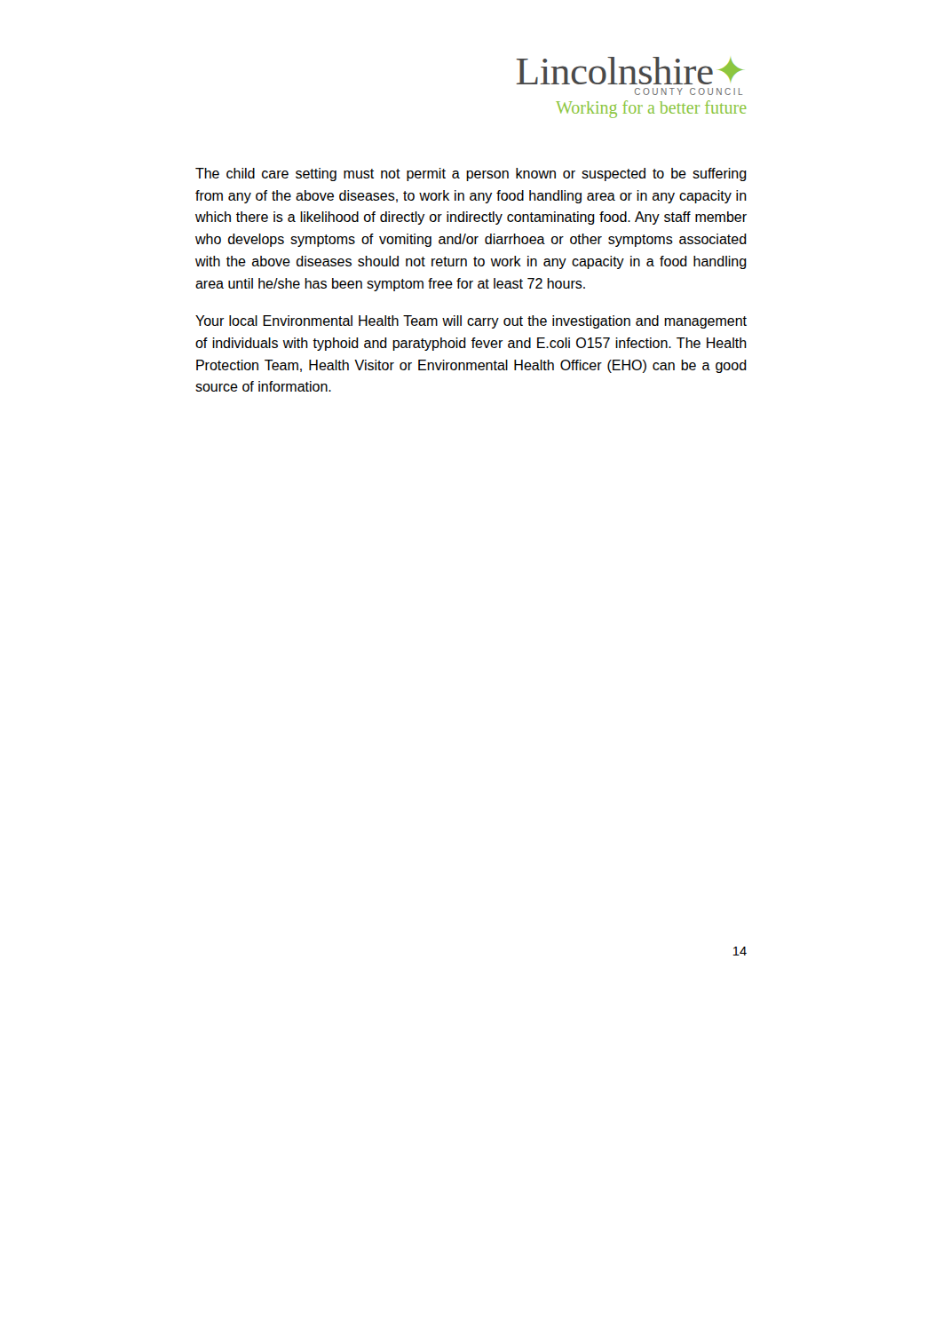Lincolnshire✦
COUNTY COUNCIL
Working for a better future
The child care setting must not permit a person known or suspected to be suffering from any of the above diseases, to work in any food handling area or in any capacity in which there is a likelihood of directly or indirectly contaminating food. Any staff member who develops symptoms of vomiting and/or diarrhoea or other symptoms associated with the above diseases should not return to work in any capacity in a food handling area until he/she has been symptom free for at least 72 hours.
Your local Environmental Health Team will carry out the investigation and management of individuals with typhoid and paratyphoid fever and E.coli O157 infection. The Health Protection Team, Health Visitor or Environmental Health Officer (EHO) can be a good source of information.
14